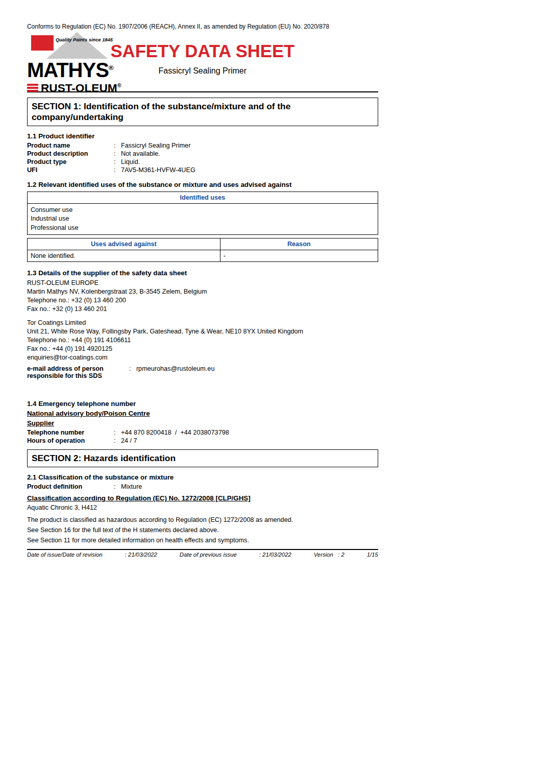Conforms to Regulation (EC) No. 1907/2006 (REACH), Annex II, as amended by Regulation (EU) No. 2020/878
Quality Paints since 1845
MATHYS®
RUST-OLEUM®
SAFETY DATA SHEET
Fassicryl Sealing Primer
SECTION 1: Identification of the substance/mixture and of the company/undertaking
1.1 Product identifier
Product name
:
Fassicryl Sealing Primer
Product description
:
Not available.
Product type
:
Liquid.
UFI
:
7AV5-M361-HVFW-4UEG
1.2 Relevant identified uses of the substance or mixture and uses advised against
| Identified uses |
| --- |
| Consumer use Industrial use Professional use |
| Uses advised against | Reason |
| --- | --- |
| None identified. | - |
1.3 Details of the supplier of the safety data sheet
RUST-OLEUM EUROPE
Martin Mathys NV, Kolenbergstraat 23, B-3545 Zelem, Belgium
Telephone no.: +32 (0) 13 460 200
Fax no.: +32 (0) 13 460 201
Tor Coatings Limited
Unit 21, White Rose Way, Follingsby Park, Gateshead, Tyne & Wear, NE10 8YX United Kingdom
Telephone no.: +44 (0) 191 4106611
Fax no.: +44 (0) 191 4920125
enquiries@tor-coatings.com
e-mail address of person responsible for this SDS
:
rpmeurohas@rustoleum.eu
1.4 Emergency telephone number
National advisory body/Poison Centre
Supplier
Telephone number
:
+44 870 8200418 / +44 2038073798
Hours of operation
:
24 / 7
SECTION 2: Hazards identification
2.1 Classification of the substance or mixture
Product definition
:
Mixture
Classification according to Regulation (EC) No. 1272/2008 [CLP/GHS]
Aquatic Chronic 3, H412
The product is classified as hazardous according to Regulation (EC) 1272/2008 as amended.
See Section 16 for the full text of the H statements declared above.
See Section 11 for more detailed information on health effects and symptoms.
Date of issue/Date of revision
: 21/03/2022
Date of previous issue
: 21/03/2022
Version : 2
1/15